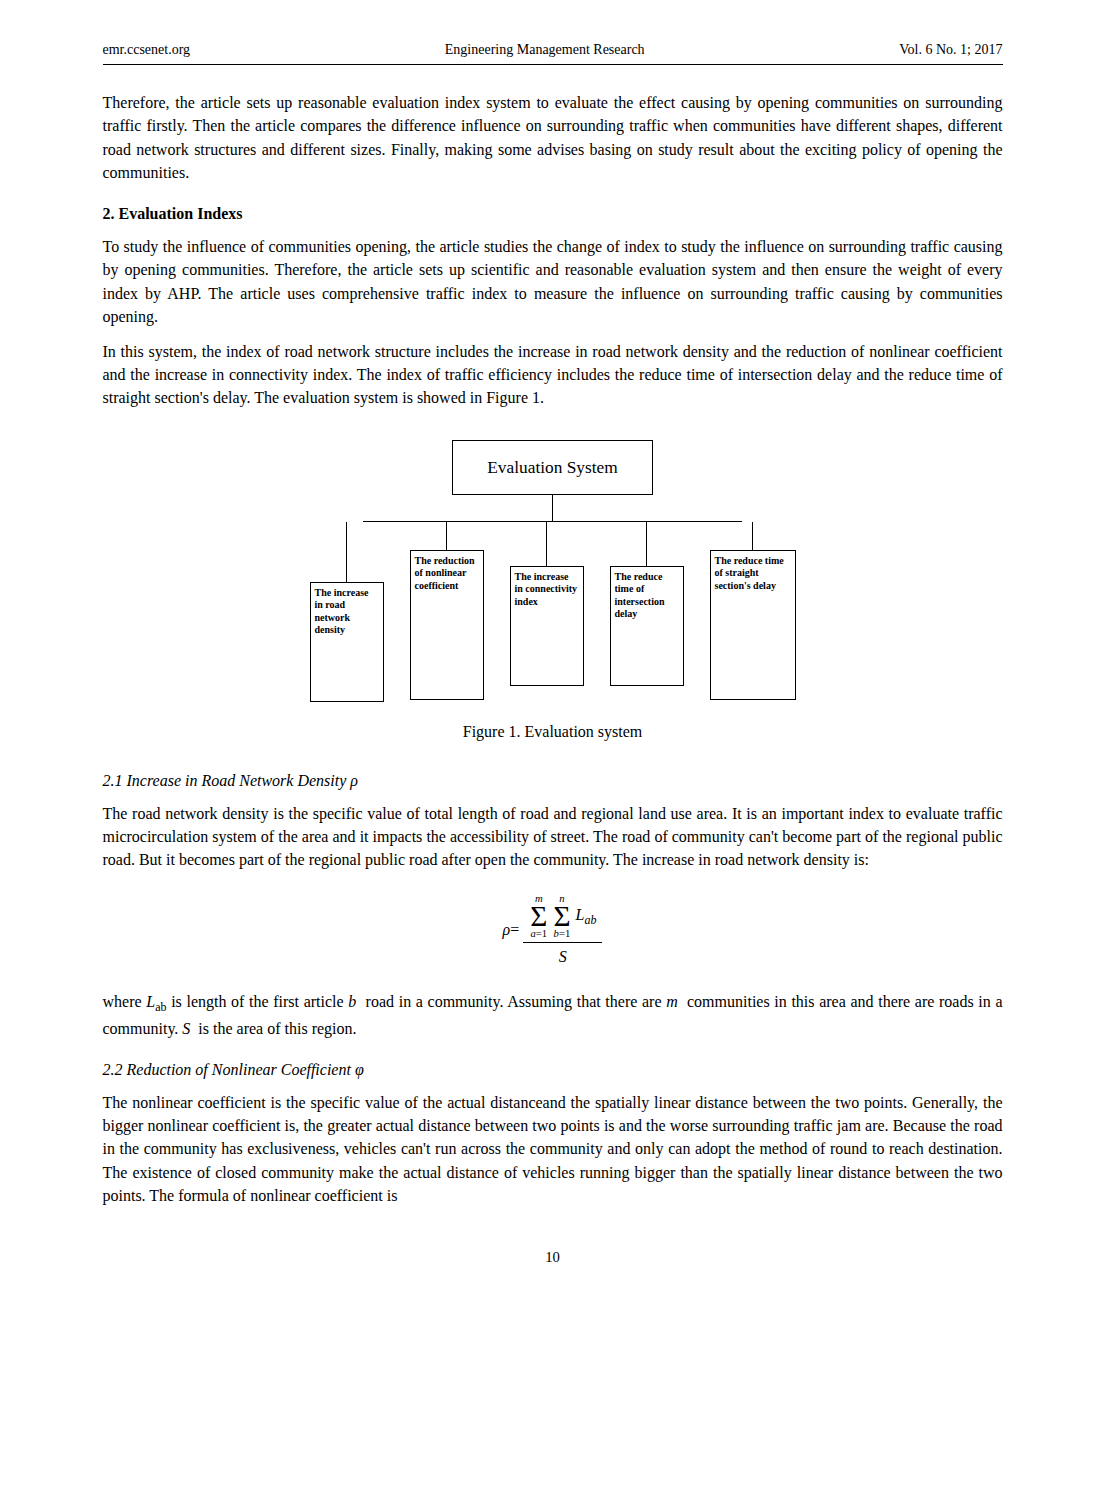emr.ccsenet.org
Engineering Management Research
Vol. 6 No. 1; 2017
Therefore, the article sets up reasonable evaluation index system to evaluate the effect causing by opening communities on surrounding traffic firstly. Then the article compares the difference influence on surrounding traffic when communities have different shapes, different road network structures and different sizes. Finally, making some advises basing on study result about the exciting policy of opening the communities.
2. Evaluation Indexs
To study the influence of communities opening, the article studies the change of index to study the influence on surrounding traffic causing by opening communities. Therefore, the article sets up scientific and reasonable evaluation system and then ensure the weight of every index by AHP. The article uses comprehensive traffic index to measure the influence on surrounding traffic causing by communities opening.
In this system, the index of road network structure includes the increase in road network density and the reduction of nonlinear coefficient and the increase in connectivity index. The index of traffic efficiency includes the reduce time of intersection delay and the reduce time of straight section's delay. The evaluation system is showed in Figure 1.
Evaluation System
The increase in road network density
The reduction of nonlinear coefficient
The increase in connectivity index
The reduce time of intersection delay
The reduce time of straight section's delay
Figure 1. Evaluation system
2.1 Increase in Road Network Density ρ
The road network density is the specific value of total length of road and regional land use area. It is an important index to evaluate traffic microcirculation system of the area and it impacts the accessibility of street. The road of community can't become part of the regional public road. But it becomes part of the regional public road after open the community. The increase in road network density is:
ρ= m Σ a=1 n Σ b=1 Lab S
where Lab is length of the first article b road in a community. Assuming that there are m communities in this area and there are roads in a community. S is the area of this region.
2.2 Reduction of Nonlinear Coefficient φ
The nonlinear coefficient is the specific value of the actual distanceand the spatially linear distance between the two points. Generally, the bigger nonlinear coefficient is, the greater actual distance between two points is and the worse surrounding traffic jam are. Because the road in the community has exclusiveness, vehicles can't run across the community and only can adopt the method of round to reach destination. The existence of closed community make the actual distance of vehicles running bigger than the spatially linear distance between the two points. The formula of nonlinear coefficient is
10